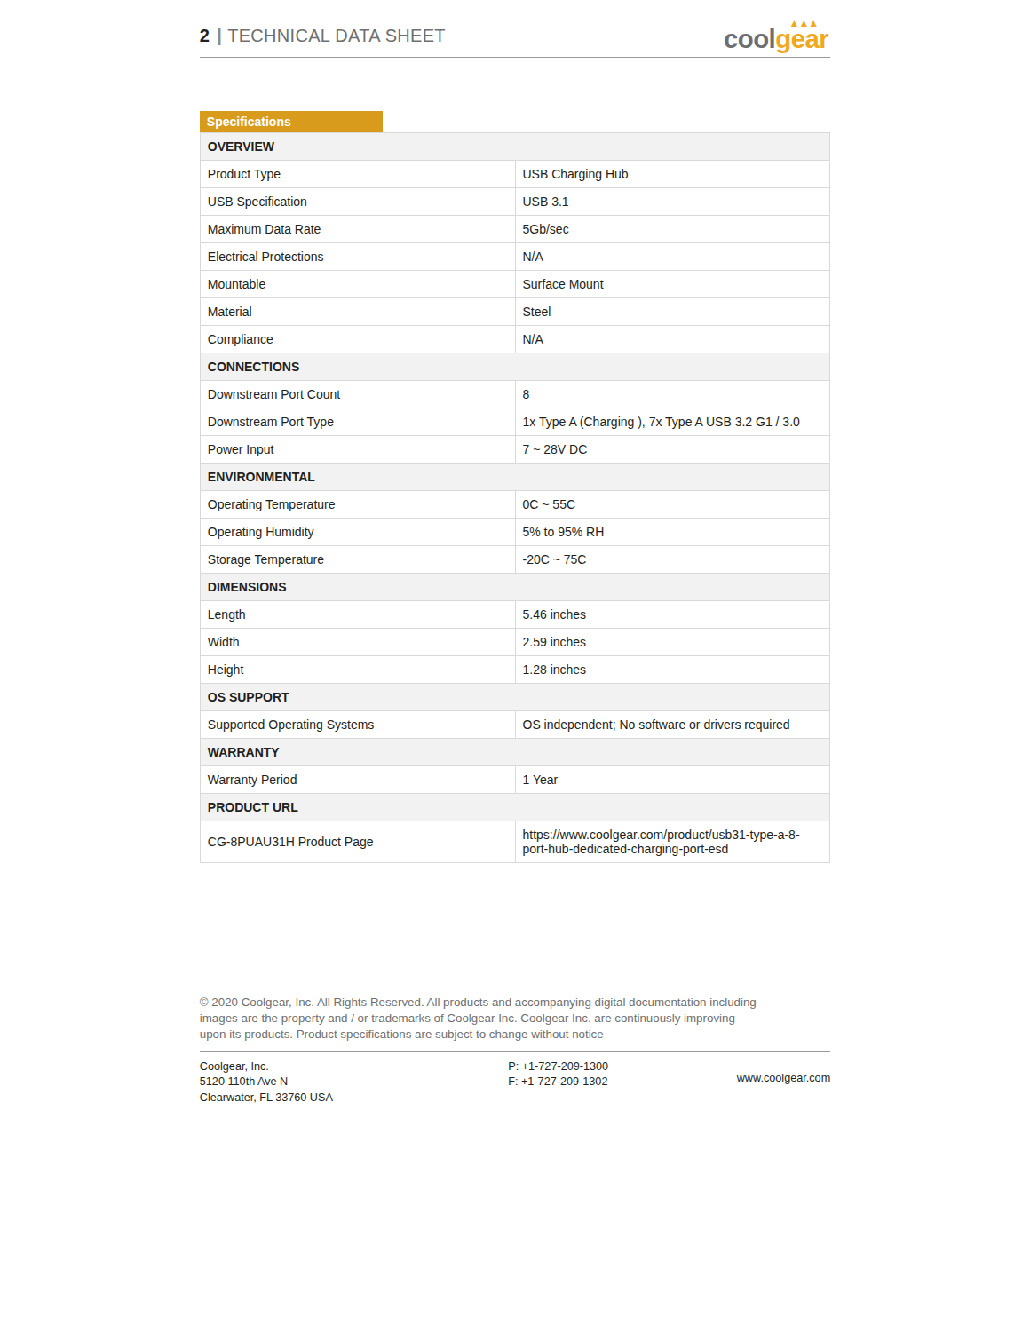2|TECHNICAL DATA SHEET
▲▲▲cool gear
Specifications
| OVERVIEW |
| Product Type | USB Charging Hub |
| USB Specification | USB 3.1 |
| Maximum Data Rate | 5Gb/sec |
| Electrical Protections | N/A |
| Mountable | Surface Mount |
| Material | Steel |
| Compliance | N/A |
| CONNECTIONS |
| Downstream Port Count | 8 |
| Downstream Port Type | 1x Type A (Charging ), 7x Type A USB 3.2 G1 / 3.0 |
| Power Input | 7 ~ 28V DC |
| ENVIRONMENTAL |
| Operating Temperature | 0C ~ 55C |
| Operating Humidity | 5% to 95% RH |
| Storage Temperature | -20C ~ 75C |
| DIMENSIONS |
| Length | 5.46 inches |
| Width | 2.59 inches |
| Height | 1.28 inches |
| OS SUPPORT |
| Supported Operating Systems | OS independent; No software or drivers required |
| WARRANTY |
| Warranty Period | 1 Year |
| PRODUCT URL |
| CG-8PUAU31H Product Page | https://www.coolgear.com/product/usb31-type-a-8-port-hub-dedicated-charging-port-esd |
© 2020 Coolgear, Inc. All Rights Reserved. All products and accompanying digital documentation including images are the property and / or trademarks of Coolgear Inc. Coolgear Inc. are continuously improving upon its products. Product specifications are subject to change without notice
Coolgear, Inc.
5120 110th Ave N
Clearwater, FL 33760 USA
P: +1-727-209-1300
F: +1-727-209-1302
www.coolgear.com